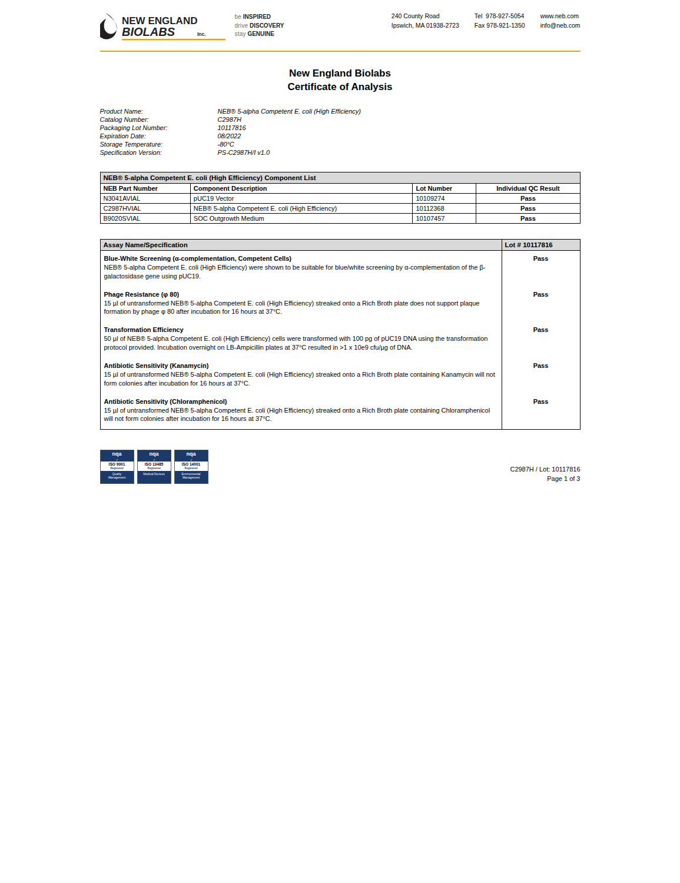be INSPIRED
drive DISCOVERY
stay GENUINE
240 County Road
Ipswich, MA 01938-2723
Tel 978-927-5054
Fax 978-921-1350
www.neb.com
info@neb.com
New England Biolabs
Certificate of Analysis
| Product Name: | NEB® 5-alpha Competent E. coli (High Efficiency) |
| Catalog Number: | C2987H |
| Packaging Lot Number: | 10117816 |
| Expiration Date: | 08/2022 |
| Storage Temperature: | -80°C |
| Specification Version: | PS-C2987H/I v1.0 |
NEB® 5-alpha Competent E. coli (High Efficiency) Component List
| NEB Part Number | Component Description | Lot Number | Individual QC Result |
| --- | --- | --- | --- |
| N3041AVIAL | pUC19 Vector | 10109274 | Pass |
| C2987HVIAL | NEB® 5-alpha Competent E. coli (High Efficiency) | 10112368 | Pass |
| B9020SVIAL | SOC Outgrowth Medium | 10107457 | Pass |
| Assay Name/Specification | Lot # 10117816 |
| --- | --- |
| Blue-White Screening (α-complementation, Competent Cells) NEB® 5-alpha Competent E. coli (High Efficiency) were shown to be suitable for blue/white screening by α-complementation of the β-galactosidase gene using pUC19. | Pass |
| Phage Resistance (φ 80) 15 µl of untransformed NEB® 5-alpha Competent E. coli (High Efficiency) streaked onto a Rich Broth plate does not support plaque formation by phage φ 80 after incubation for 16 hours at 37°C. | Pass |
| Transformation Efficiency 50 µl of NEB® 5-alpha Competent E. coli (High Efficiency) cells were transformed with 100 pg of pUC19 DNA using the transformation protocol provided. Incubation overnight on LB-Ampicillin plates at 37°C resulted in >1 x 10e9 cfu/µg of DNA. | Pass |
| Antibiotic Sensitivity (Kanamycin) 15 µl of untransformed NEB® 5-alpha Competent E. coli (High Efficiency) streaked onto a Rich Broth plate containing Kanamycin will not form colonies after incubation for 16 hours at 37°C. | Pass |
| Antibiotic Sensitivity (Chloramphenicol) 15 µl of untransformed NEB® 5-alpha Competent E. coli (High Efficiency) streaked onto a Rich Broth plate containing Chloramphenicol will not form colonies after incubation for 16 hours at 37°C. | Pass |
nqa✓
ISO 9001
Registered
Quality
Management
nqa✓
ISO 13485
Registered
Medical Devices
nqa✓
ISO 14001
Registered
Environmental
Management
C2987H / Lot: 10117816
Page 1 of 3